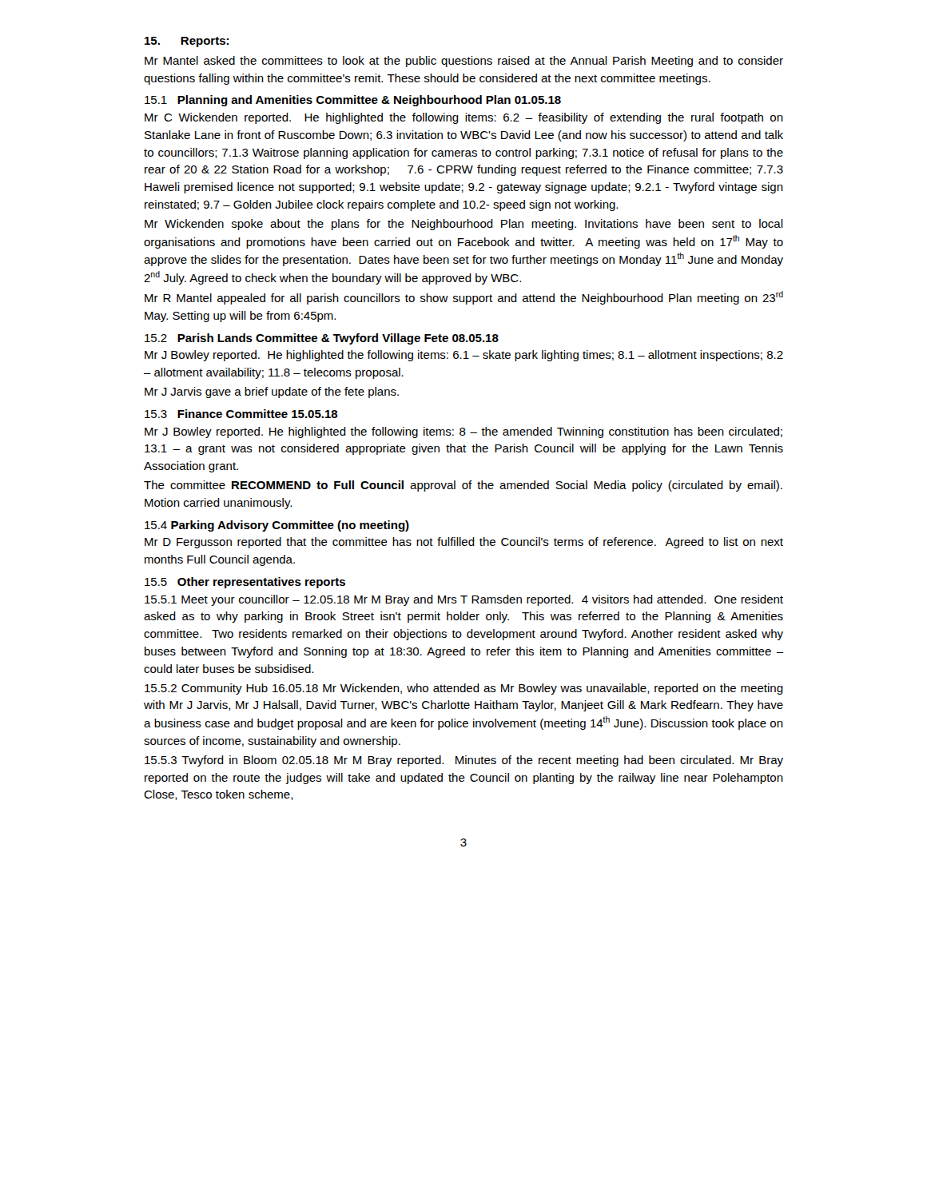15. Reports:
Mr Mantel asked the committees to look at the public questions raised at the Annual Parish Meeting and to consider questions falling within the committee's remit. These should be considered at the next committee meetings.
15.1 Planning and Amenities Committee & Neighbourhood Plan 01.05.18
Mr C Wickenden reported. He highlighted the following items: 6.2 – feasibility of extending the rural footpath on Stanlake Lane in front of Ruscombe Down; 6.3 invitation to WBC's David Lee (and now his successor) to attend and talk to councillors; 7.1.3 Waitrose planning application for cameras to control parking; 7.3.1 notice of refusal for plans to the rear of 20 & 22 Station Road for a workshop; 7.6 - CPRW funding request referred to the Finance committee; 7.7.3 Haweli premised licence not supported; 9.1 website update; 9.2 - gateway signage update; 9.2.1 - Twyford vintage sign reinstated; 9.7 – Golden Jubilee clock repairs complete and 10.2- speed sign not working.
Mr Wickenden spoke about the plans for the Neighbourhood Plan meeting. Invitations have been sent to local organisations and promotions have been carried out on Facebook and twitter. A meeting was held on 17th May to approve the slides for the presentation. Dates have been set for two further meetings on Monday 11th June and Monday 2nd July. Agreed to check when the boundary will be approved by WBC.
Mr R Mantel appealed for all parish councillors to show support and attend the Neighbourhood Plan meeting on 23rd May. Setting up will be from 6:45pm.
15.2 Parish Lands Committee & Twyford Village Fete 08.05.18
Mr J Bowley reported. He highlighted the following items: 6.1 – skate park lighting times; 8.1 – allotment inspections; 8.2 – allotment availability; 11.8 – telecoms proposal.
Mr J Jarvis gave a brief update of the fete plans.
15.3 Finance Committee 15.05.18
Mr J Bowley reported. He highlighted the following items: 8 – the amended Twinning constitution has been circulated; 13.1 – a grant was not considered appropriate given that the Parish Council will be applying for the Lawn Tennis Association grant.
The committee RECOMMEND to Full Council approval of the amended Social Media policy (circulated by email). Motion carried unanimously.
15.4 Parking Advisory Committee (no meeting)
Mr D Fergusson reported that the committee has not fulfilled the Council's terms of reference. Agreed to list on next months Full Council agenda.
15.5 Other representatives reports
15.5.1 Meet your councillor – 12.05.18 Mr M Bray and Mrs T Ramsden reported. 4 visitors had attended. One resident asked as to why parking in Brook Street isn't permit holder only. This was referred to the Planning & Amenities committee. Two residents remarked on their objections to development around Twyford. Another resident asked why buses between Twyford and Sonning top at 18:30. Agreed to refer this item to Planning and Amenities committee – could later buses be subsidised.
15.5.2 Community Hub 16.05.18 Mr Wickenden, who attended as Mr Bowley was unavailable, reported on the meeting with Mr J Jarvis, Mr J Halsall, David Turner, WBC's Charlotte Haitham Taylor, Manjeet Gill & Mark Redfearn. They have a business case and budget proposal and are keen for police involvement (meeting 14th June). Discussion took place on sources of income, sustainability and ownership.
15.5.3 Twyford in Bloom 02.05.18 Mr M Bray reported. Minutes of the recent meeting had been circulated. Mr Bray reported on the route the judges will take and updated the Council on planting by the railway line near Polehampton Close, Tesco token scheme,
3